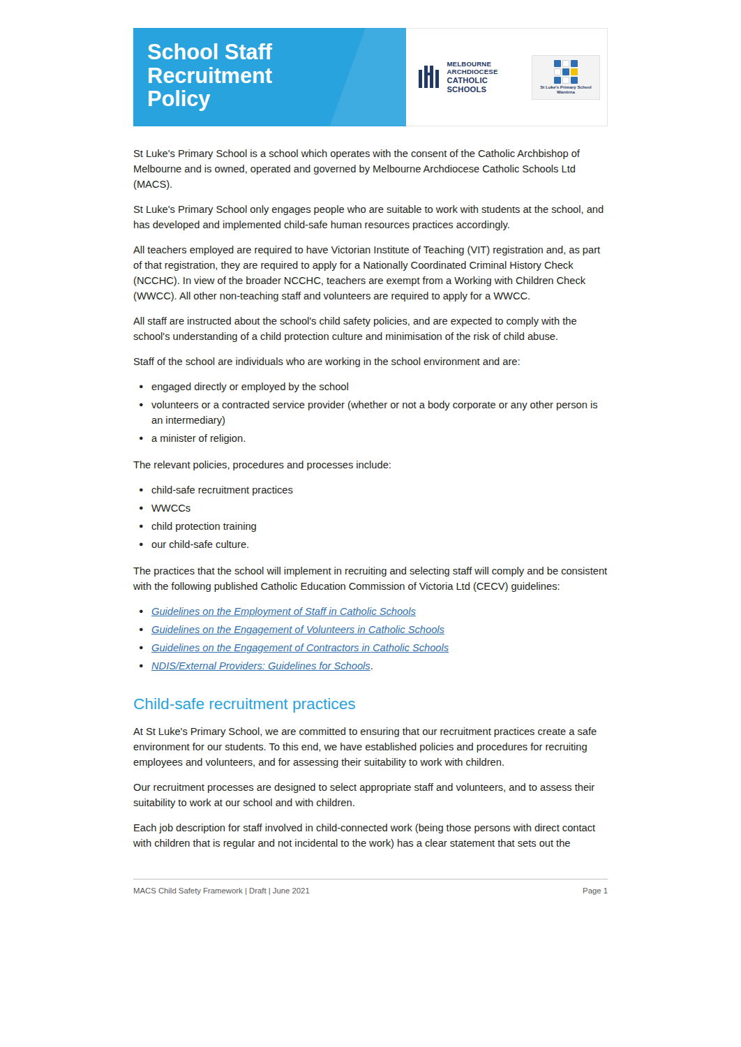School Staff Recruitment
Policy
Melbourne
Archdiocese Catholic Schools
St Luke's Primary School
Wantirna
St Luke's Primary School is a school which operates with the consent of the Catholic Archbishop of Melbourne and is owned, operated and governed by Melbourne Archdiocese Catholic Schools Ltd (MACS).
St Luke's Primary School only engages people who are suitable to work with students at the school, and has developed and implemented child-safe human resources practices accordingly.
All teachers employed are required to have Victorian Institute of Teaching (VIT) registration and, as part of that registration, they are required to apply for a Nationally Coordinated Criminal History Check (NCCHC). In view of the broader NCCHC, teachers are exempt from a Working with Children Check (WWCC). All other non-teaching staff and volunteers are required to apply for a WWCC.
All staff are instructed about the school's child safety policies, and are expected to comply with the school's understanding of a child protection culture and minimisation of the risk of child abuse.
Staff of the school are individuals who are working in the school environment and are:
engaged directly or employed by the school
volunteers or a contracted service provider (whether or not a body corporate or any other person is an intermediary)
a minister of religion.
The relevant policies, procedures and processes include:
child-safe recruitment practices
WWCCs
child protection training
our child-safe culture.
The practices that the school will implement in recruiting and selecting staff will comply and be consistent with the following published Catholic Education Commission of Victoria Ltd (CECV) guidelines:
Guidelines on the Employment of Staff in Catholic Schools
Guidelines on the Engagement of Volunteers in Catholic Schools
Guidelines on the Engagement of Contractors in Catholic Schools
NDIS/External Providers: Guidelines for Schools.
Child-safe recruitment practices
At St Luke's Primary School, we are committed to ensuring that our recruitment practices create a safe environment for our students. To this end, we have established policies and procedures for recruiting employees and volunteers, and for assessing their suitability to work with children.
Our recruitment processes are designed to select appropriate staff and volunteers, and to assess their suitability to work at our school and with children.
Each job description for staff involved in child-connected work (being those persons with direct contact with children that is regular and not incidental to the work) has a clear statement that sets out the
MACS Child Safety Framework | Draft | June 2021
Page 1